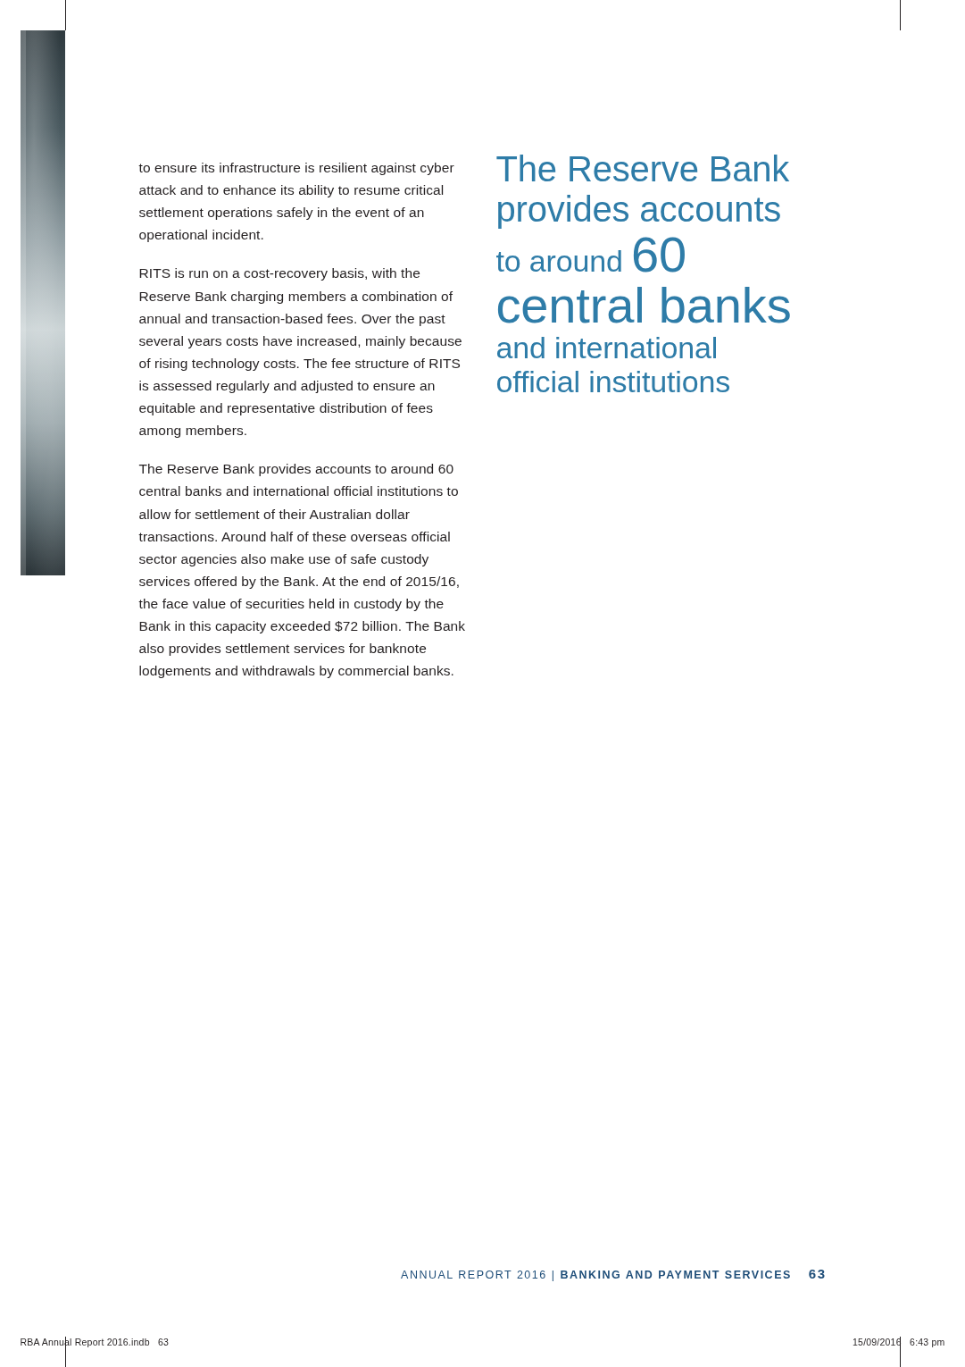to ensure its infrastructure is resilient against cyber attack and to enhance its ability to resume critical settlement operations safely in the event of an operational incident.
RITS is run on a cost-recovery basis, with the Reserve Bank charging members a combination of annual and transaction-based fees. Over the past several years costs have increased, mainly because of rising technology costs. The fee structure of RITS is assessed regularly and adjusted to ensure an equitable and representative distribution of fees among members.
The Reserve Bank provides accounts to around 60 central banks and international official institutions to allow for settlement of their Australian dollar transactions. Around half of these overseas official sector agencies also make use of safe custody services offered by the Bank. At the end of 2015/16, the face value of securities held in custody by the Bank in this capacity exceeded $72 billion. The Bank also provides settlement services for banknote lodgements and withdrawals by commercial banks.
The Reserve Bank provides accounts to around 60 central banks and international official institutions
ANNUAL REPORT 2016 | BANKING AND PAYMENT SERVICES 63
RBA Annual Report 2016.indb 63
15/09/2016 6:43 pm